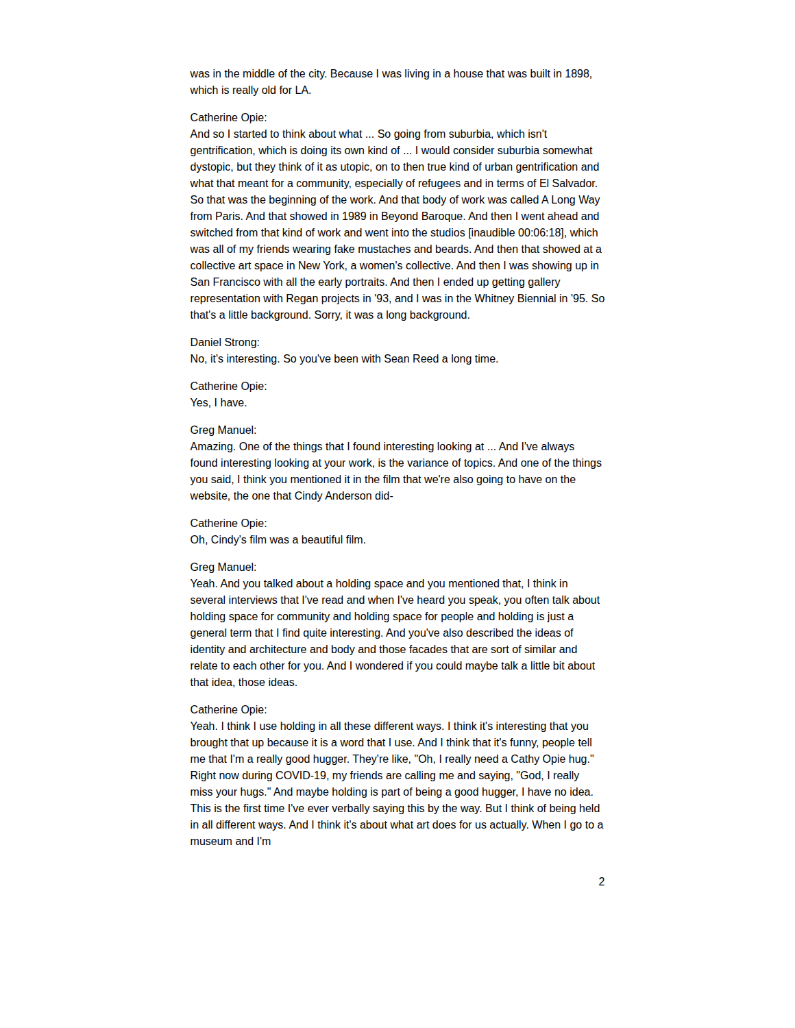was in the middle of the city. Because I was living in a house that was built in 1898, which is really old for LA.
Catherine Opie:
And so I started to think about what ... So going from suburbia, which isn't gentrification, which is doing its own kind of ... I would consider suburbia somewhat dystopic, but they think of it as utopic, on to then true kind of urban gentrification and what that meant for a community, especially of refugees and in terms of El Salvador. So that was the beginning of the work. And that body of work was called A Long Way from Paris. And that showed in 1989 in Beyond Baroque. And then I went ahead and switched from that kind of work and went into the studios [inaudible 00:06:18], which was all of my friends wearing fake mustaches and beards. And then that showed at a collective art space in New York, a women's collective. And then I was showing up in San Francisco with all the early portraits. And then I ended up getting gallery representation with Regan projects in '93, and I was in the Whitney Biennial in '95. So that's a little background. Sorry, it was a long background.
Daniel Strong:
No, it's interesting. So you've been with Sean Reed a long time.
Catherine Opie:
Yes, I have.
Greg Manuel:
Amazing. One of the things that I found interesting looking at ... And I've always found interesting looking at your work, is the variance of topics. And one of the things you said, I think you mentioned it in the film that we're also going to have on the website, the one that Cindy Anderson did-
Catherine Opie:
Oh, Cindy's film was a beautiful film.
Greg Manuel:
Yeah. And you talked about a holding space and you mentioned that, I think in several interviews that I've read and when I've heard you speak, you often talk about holding space for community and holding space for people and holding is just a general term that I find quite interesting. And you've also described the ideas of identity and architecture and body and those facades that are sort of similar and relate to each other for you. And I wondered if you could maybe talk a little bit about that idea, those ideas.
Catherine Opie:
Yeah. I think I use holding in all these different ways. I think it's interesting that you brought that up because it is a word that I use. And I think that it's funny, people tell me that I'm a really good hugger. They're like, "Oh, I really need a Cathy Opie hug." Right now during COVID-19, my friends are calling me and saying, "God, I really miss your hugs." And maybe holding is part of being a good hugger, I have no idea. This is the first time I've ever verbally saying this by the way. But I think of being held in all different ways. And I think it's about what art does for us actually. When I go to a museum and I'm
2